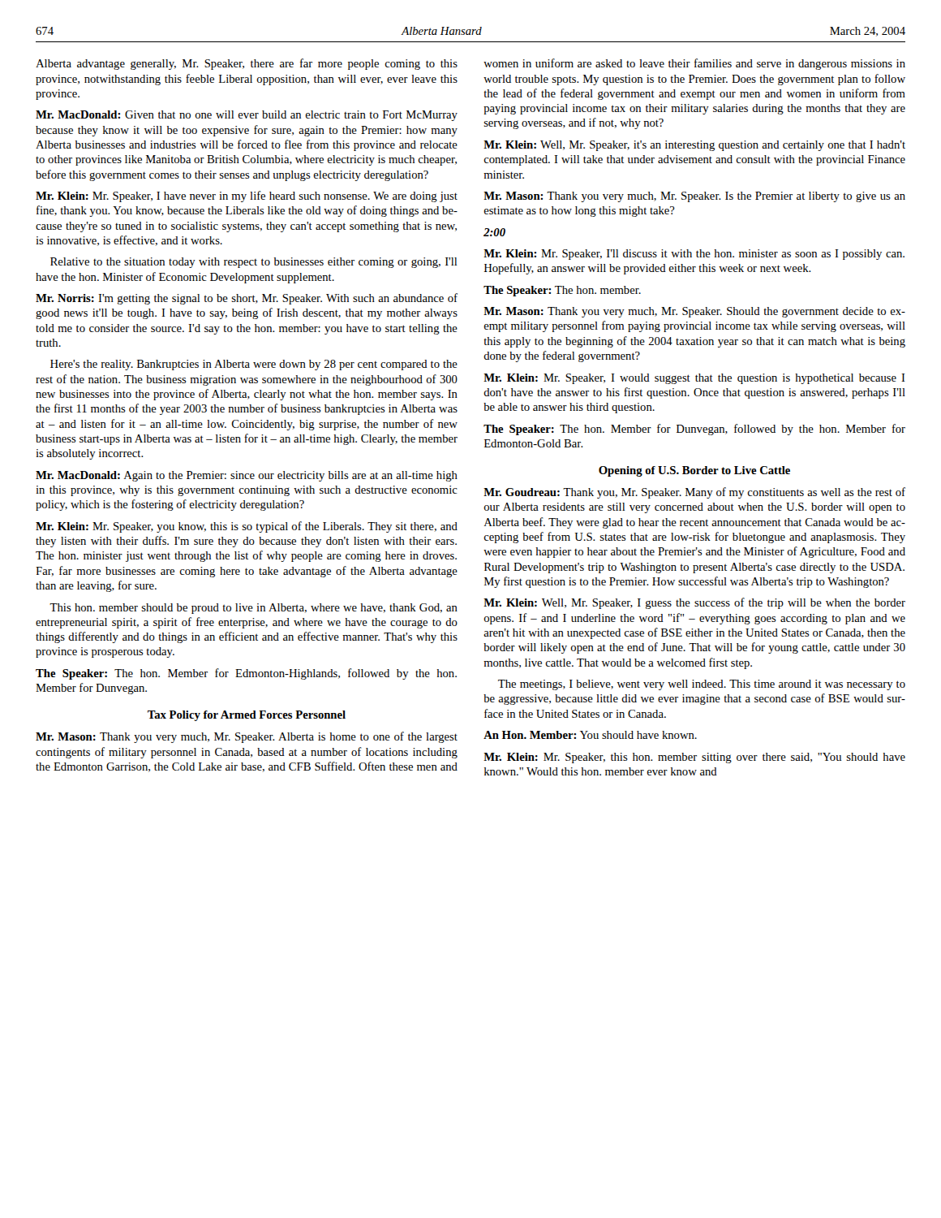674 Alberta Hansard March 24, 2004
Alberta advantage generally, Mr. Speaker, there are far more people coming to this province, notwithstanding this feeble Liberal opposition, than will ever, ever leave this province.
Mr. MacDonald: Given that no one will ever build an electric train to Fort McMurray because they know it will be too expensive for sure, again to the Premier: how many Alberta businesses and industries will be forced to flee from this province and relocate to other provinces like Manitoba or British Columbia, where electricity is much cheaper, before this government comes to their senses and unplugs electricity deregulation?
Mr. Klein: Mr. Speaker, I have never in my life heard such nonsense. We are doing just fine, thank you. You know, because the Liberals like the old way of doing things and because they're so tuned in to socialistic systems, they can't accept something that is new, is innovative, is effective, and it works.
Relative to the situation today with respect to businesses either coming or going, I'll have the hon. Minister of Economic Development supplement.
Mr. Norris: I'm getting the signal to be short, Mr. Speaker. With such an abundance of good news it'll be tough. I have to say, being of Irish descent, that my mother always told me to consider the source. I'd say to the hon. member: you have to start telling the truth.
Here's the reality. Bankruptcies in Alberta were down by 28 per cent compared to the rest of the nation. The business migration was somewhere in the neighbourhood of 300 new businesses into the province of Alberta, clearly not what the hon. member says. In the first 11 months of the year 2003 the number of business bankruptcies in Alberta was at – and listen for it – an all-time low. Coincidently, big surprise, the number of new business start-ups in Alberta was at – listen for it – an all-time high. Clearly, the member is absolutely incorrect.
Mr. MacDonald: Again to the Premier: since our electricity bills are at an all-time high in this province, why is this government continuing with such a destructive economic policy, which is the fostering of electricity deregulation?
Mr. Klein: Mr. Speaker, you know, this is so typical of the Liberals. They sit there, and they listen with their duffs. I'm sure they do because they don't listen with their ears. The hon. minister just went through the list of why people are coming here in droves. Far, far more businesses are coming here to take advantage of the Alberta advantage than are leaving, for sure.
This hon. member should be proud to live in Alberta, where we have, thank God, an entrepreneurial spirit, a spirit of free enterprise, and where we have the courage to do things differently and do things in an efficient and an effective manner. That's why this province is prosperous today.
The Speaker: The hon. Member for Edmonton-Highlands, followed by the hon. Member for Dunvegan.
Tax Policy for Armed Forces Personnel
Mr. Mason: Thank you very much, Mr. Speaker. Alberta is home to one of the largest contingents of military personnel in Canada, based at a number of locations including the Edmonton Garrison, the Cold Lake air base, and CFB Suffield. Often these men and women in uniform are asked to leave their families and serve in dangerous missions in world trouble spots. My question is to the Premier. Does the government plan to follow the lead of the federal government and exempt our men and women in uniform from paying provincial income tax on their military salaries during the months that they are serving overseas, and if not, why not?
Mr. Klein: Well, Mr. Speaker, it's an interesting question and certainly one that I hadn't contemplated. I will take that under advisement and consult with the provincial Finance minister.
Mr. Mason: Thank you very much, Mr. Speaker. Is the Premier at liberty to give us an estimate as to how long this might take?
2:00
Mr. Klein: Mr. Speaker, I'll discuss it with the hon. minister as soon as I possibly can. Hopefully, an answer will be provided either this week or next week.
The Speaker: The hon. member.
Mr. Mason: Thank you very much, Mr. Speaker. Should the government decide to exempt military personnel from paying provincial income tax while serving overseas, will this apply to the beginning of the 2004 taxation year so that it can match what is being done by the federal government?
Mr. Klein: Mr. Speaker, I would suggest that the question is hypothetical because I don't have the answer to his first question. Once that question is answered, perhaps I'll be able to answer his third question.
The Speaker: The hon. Member for Dunvegan, followed by the hon. Member for Edmonton-Gold Bar.
Opening of U.S. Border to Live Cattle
Mr. Goudreau: Thank you, Mr. Speaker. Many of my constituents as well as the rest of our Alberta residents are still very concerned about when the U.S. border will open to Alberta beef. They were glad to hear the recent announcement that Canada would be accepting beef from U.S. states that are low-risk for bluetongue and anaplasmosis. They were even happier to hear about the Premier's and the Minister of Agriculture, Food and Rural Development's trip to Washington to present Alberta's case directly to the USDA. My first question is to the Premier. How successful was Alberta's trip to Washington?
Mr. Klein: Well, Mr. Speaker, I guess the success of the trip will be when the border opens. If – and I underline the word "if" – everything goes according to plan and we aren't hit with an unexpected case of BSE either in the United States or Canada, then the border will likely open at the end of June. That will be for young cattle, cattle under 30 months, live cattle. That would be a welcomed first step.
The meetings, I believe, went very well indeed. This time around it was necessary to be aggressive, because little did we ever imagine that a second case of BSE would surface in the United States or in Canada.
An Hon. Member: You should have known.
Mr. Klein: Mr. Speaker, this hon. member sitting over there said, "You should have known." Would this hon. member ever know and